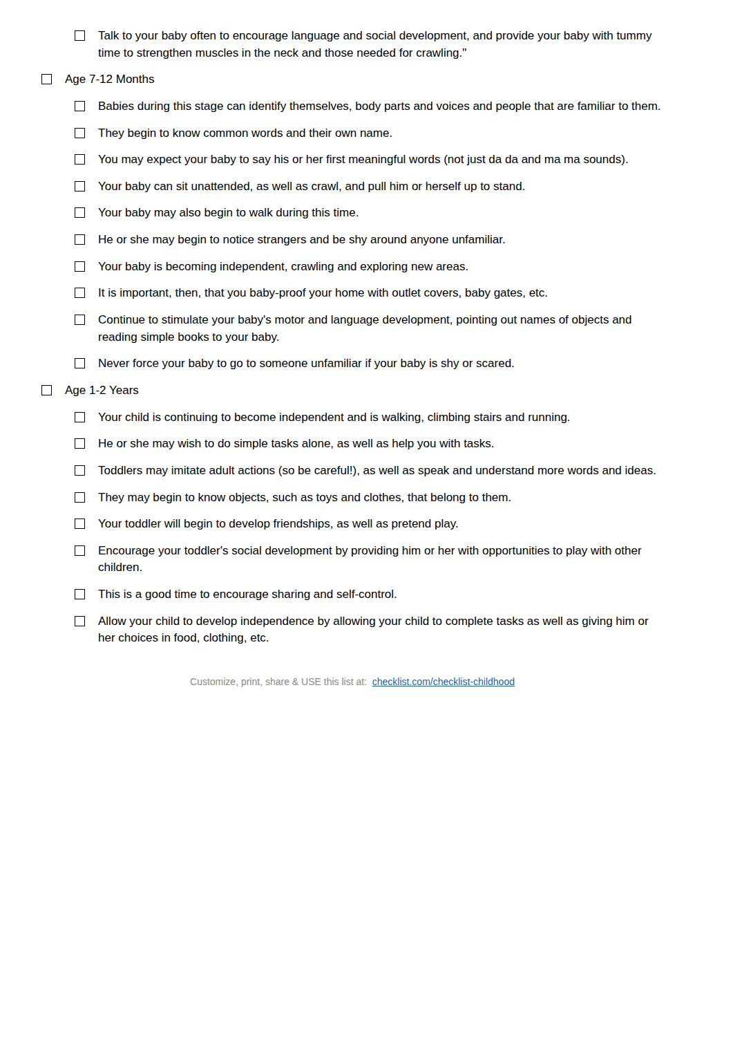Talk to your baby often to encourage language and social development, and provide your baby with tummy time to strengthen muscles in the neck and those needed for crawling."
Age 7-12 Months
Babies during this stage can identify themselves, body parts and voices and people that are familiar to them.
They begin to know common words and their own name.
You may expect your baby to say his or her first meaningful words (not just da da and ma ma sounds).
Your baby can sit unattended, as well as crawl, and pull him or herself up to stand.
Your baby may also begin to walk during this time.
He or she may begin to notice strangers and be shy around anyone unfamiliar.
Your baby is becoming independent, crawling and exploring new areas.
It is important, then, that you baby-proof your home with outlet covers, baby gates, etc.
Continue to stimulate your baby's motor and language development, pointing out names of objects and reading simple books to your baby.
Never force your baby to go to someone unfamiliar if your baby is shy or scared.
Age 1-2 Years
Your child is continuing to become independent and is walking, climbing stairs and running.
He or she may wish to do simple tasks alone, as well as help you with tasks.
Toddlers may imitate adult actions (so be careful!), as well as speak and understand more words and ideas.
They may begin to know objects, such as toys and clothes, that belong to them.
Your toddler will begin to develop friendships, as well as pretend play.
Encourage your toddler's social development by providing him or her with opportunities to play with other children.
This is a good time to encourage sharing and self-control.
Allow your child to develop independence by allowing your child to complete tasks as well as giving him or her choices in food, clothing, etc.
Customize, print, share & USE this list at: checklist.com/checklist-childhood